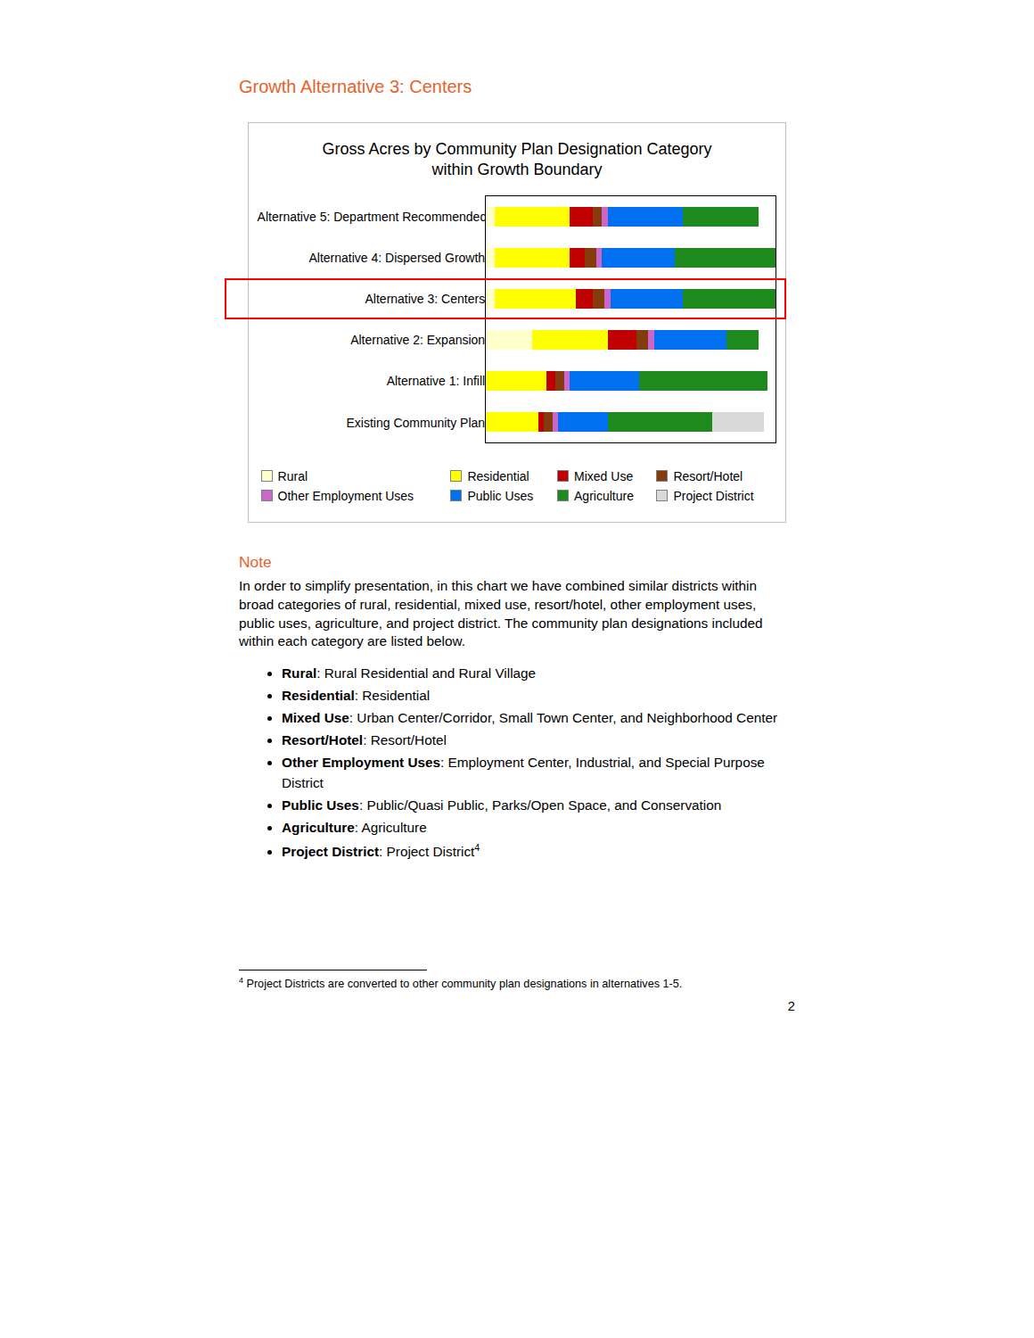Growth Alternative 3: Centers
Gross Acres by Community Plan Designation Category
within Growth Boundary
| Alternative 5: Department Recommended | |
| Alternative 4: Dispersed Growth | |
| Alternative 3: Centers | |
| Alternative 2: Expansion | |
| Alternative 1: Infill | |
| Existing Community Plan | |
| Rural | Residential | Mixed Use | Resort/Hotel |
| Other Employment Uses | Public Uses | Agriculture | Project District |
Note
In order to simplify presentation, in this chart we have combined similar districts within broad categories of rural, residential, mixed use, resort/hotel, other employment uses, public uses, agriculture, and project district. The community plan designations included within each category are listed below.
Rural: Rural Residential and Rural Village
Residential: Residential
Mixed Use: Urban Center/Corridor, Small Town Center, and Neighborhood Center
Resort/Hotel: Resort/Hotel
Other Employment Uses: Employment Center, Industrial, and Special Purpose District
Public Uses: Public/Quasi Public, Parks/Open Space, and Conservation
Agriculture: Agriculture
Project District: Project District4
4 Project Districts are converted to other community plan designations in alternatives 1-5.
2